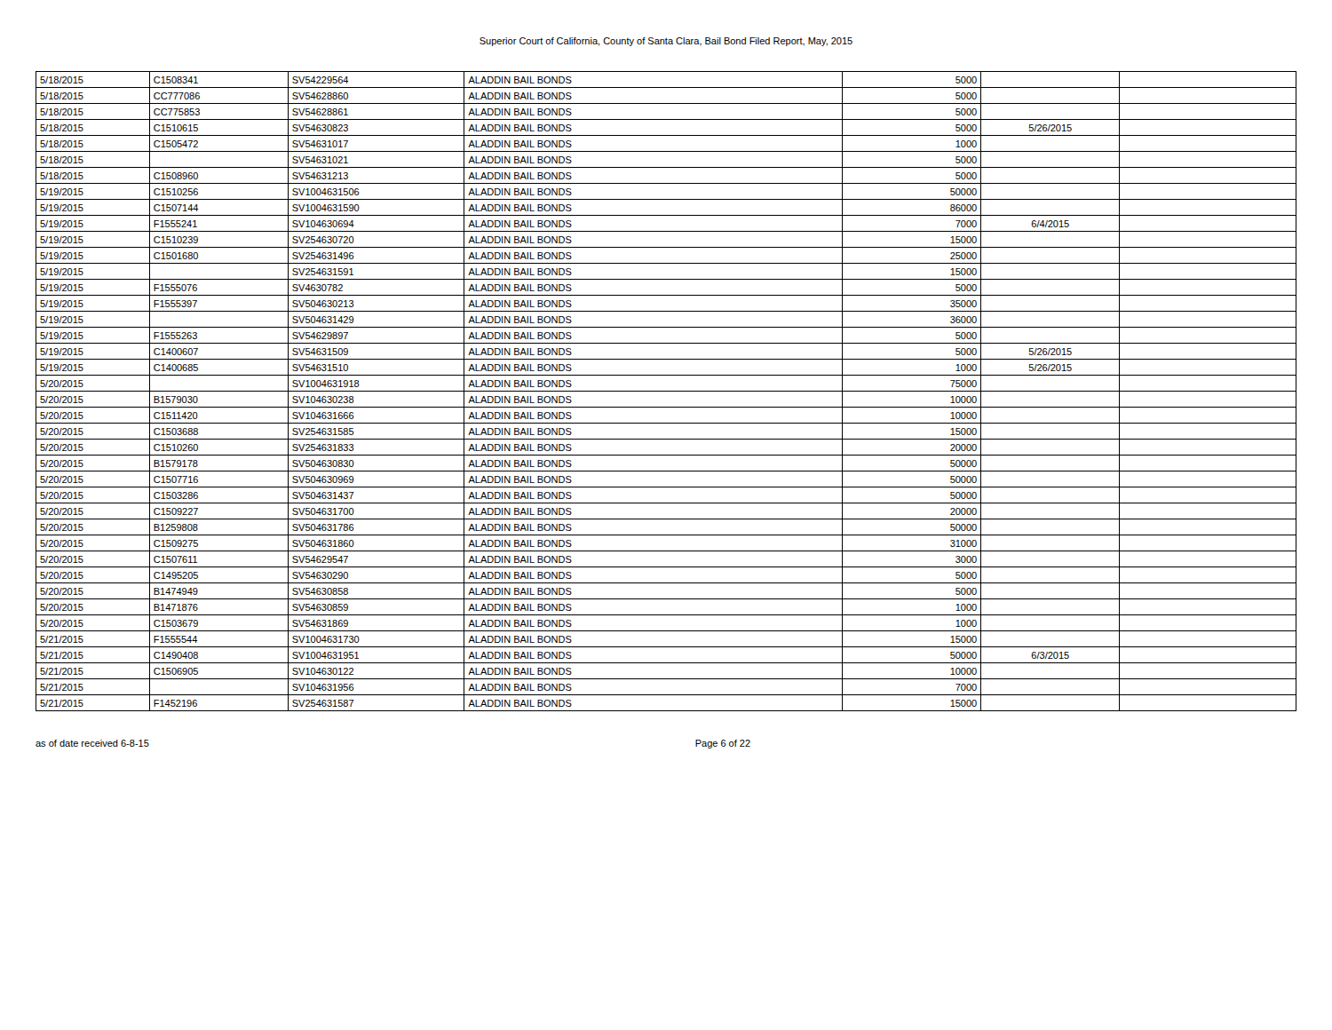Superior Court of California, County of Santa Clara, Bail Bond Filed Report, May, 2015
| 5/18/2015 | C1508341 | SV54229564 | ALADDIN BAIL BONDS | 5000 | | |
| 5/18/2015 | CC777086 | SV54628860 | ALADDIN BAIL BONDS | 5000 | | |
| 5/18/2015 | CC775853 | SV54628861 | ALADDIN BAIL BONDS | 5000 | | |
| 5/18/2015 | C1510615 | SV54630823 | ALADDIN BAIL BONDS | 5000 | 5/26/2015 | |
| 5/18/2015 | C1505472 | SV54631017 | ALADDIN BAIL BONDS | 1000 | | |
| 5/18/2015 | | SV54631021 | ALADDIN BAIL BONDS | 5000 | | |
| 5/18/2015 | C1508960 | SV54631213 | ALADDIN BAIL BONDS | 5000 | | |
| 5/19/2015 | C1510256 | SV1004631506 | ALADDIN BAIL BONDS | 50000 | | |
| 5/19/2015 | C1507144 | SV1004631590 | ALADDIN BAIL BONDS | 86000 | | |
| 5/19/2015 | F1555241 | SV104630694 | ALADDIN BAIL BONDS | 7000 | 6/4/2015 | |
| 5/19/2015 | C1510239 | SV254630720 | ALADDIN BAIL BONDS | 15000 | | |
| 5/19/2015 | C1501680 | SV254631496 | ALADDIN BAIL BONDS | 25000 | | |
| 5/19/2015 | | SV254631591 | ALADDIN BAIL BONDS | 15000 | | |
| 5/19/2015 | F1555076 | SV4630782 | ALADDIN BAIL BONDS | 5000 | | |
| 5/19/2015 | F1555397 | SV504630213 | ALADDIN BAIL BONDS | 35000 | | |
| 5/19/2015 | | SV504631429 | ALADDIN BAIL BONDS | 36000 | | |
| 5/19/2015 | F1555263 | SV54629897 | ALADDIN BAIL BONDS | 5000 | | |
| 5/19/2015 | C1400607 | SV54631509 | ALADDIN BAIL BONDS | 5000 | 5/26/2015 | |
| 5/19/2015 | C1400685 | SV54631510 | ALADDIN BAIL BONDS | 1000 | 5/26/2015 | |
| 5/20/2015 | | SV1004631918 | ALADDIN BAIL BONDS | 75000 | | |
| 5/20/2015 | B1579030 | SV104630238 | ALADDIN BAIL BONDS | 10000 | | |
| 5/20/2015 | C1511420 | SV104631666 | ALADDIN BAIL BONDS | 10000 | | |
| 5/20/2015 | C1503688 | SV254631585 | ALADDIN BAIL BONDS | 15000 | | |
| 5/20/2015 | C1510260 | SV254631833 | ALADDIN BAIL BONDS | 20000 | | |
| 5/20/2015 | B1579178 | SV504630830 | ALADDIN BAIL BONDS | 50000 | | |
| 5/20/2015 | C1507716 | SV504630969 | ALADDIN BAIL BONDS | 50000 | | |
| 5/20/2015 | C1503286 | SV504631437 | ALADDIN BAIL BONDS | 50000 | | |
| 5/20/2015 | C1509227 | SV504631700 | ALADDIN BAIL BONDS | 20000 | | |
| 5/20/2015 | B1259808 | SV504631786 | ALADDIN BAIL BONDS | 50000 | | |
| 5/20/2015 | C1509275 | SV504631860 | ALADDIN BAIL BONDS | 31000 | | |
| 5/20/2015 | C1507611 | SV54629547 | ALADDIN BAIL BONDS | 3000 | | |
| 5/20/2015 | C1495205 | SV54630290 | ALADDIN BAIL BONDS | 5000 | | |
| 5/20/2015 | B1474949 | SV54630858 | ALADDIN BAIL BONDS | 5000 | | |
| 5/20/2015 | B1471876 | SV54630859 | ALADDIN BAIL BONDS | 1000 | | |
| 5/20/2015 | C1503679 | SV54631869 | ALADDIN BAIL BONDS | 1000 | | |
| 5/21/2015 | F1555544 | SV1004631730 | ALADDIN BAIL BONDS | 15000 | | |
| 5/21/2015 | C1490408 | SV1004631951 | ALADDIN BAIL BONDS | 50000 | 6/3/2015 | |
| 5/21/2015 | C1506905 | SV104630122 | ALADDIN BAIL BONDS | 10000 | | |
| 5/21/2015 | | SV104631956 | ALADDIN BAIL BONDS | 7000 | | |
| 5/21/2015 | F1452196 | SV254631587 | ALADDIN BAIL BONDS | 15000 | | |
as of date received 6-8-15
Page 6 of 22